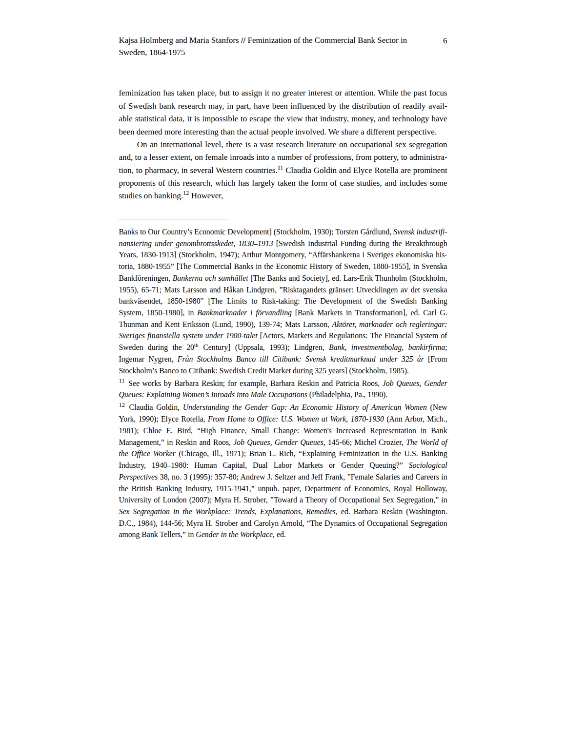Kajsa Holmberg and Maria Stanfors // Feminization of the Commercial Bank Sector in Sweden, 1864-1975
6
feminization has taken place, but to assign it no greater interest or attention. While the past focus of Swedish bank research may, in part, have been influenced by the distribution of readily available statistical data, it is impossible to escape the view that industry, money, and technology have been deemed more interesting than the actual people involved. We share a different perspective.
On an international level, there is a vast research literature on occupational sex segregation and, to a lesser extent, on female inroads into a number of professions, from pottery, to administration, to pharmacy, in several Western countries.11 Claudia Goldin and Elyce Rotella are prominent proponents of this research, which has largely taken the form of case studies, and includes some studies on banking.12 However,
Banks to Our Country’s Economic Development] (Stockholm, 1930); Torsten Gårdlund, Svensk industrifinansiering under genombrottsskedet, 1830–1913 [Swedish Industrial Funding during the Breakthrough Years, 1830-1913] (Stockholm, 1947); Arthur Montgomery, “Affärsbankerna i Sveriges ekonomiska historia, 1880-1955” [The Commercial Banks in the Economic History of Sweden, 1880-1955], in Svenska Bankföreningen, Bankerna och samhället [The Banks and Society], ed. Lars-Erik Thunholm (Stockholm, 1955), 65-71; Mats Larsson and Håkan Lindgren, ”Risktagandets gränser: Utvecklingen av det svenska bankväsendet, 1850-1980” [The Limits to Risk-taking: The Development of the Swedish Banking System, 1850-1980], in Bankmarknader i förvandling [Bank Markets in Transformation], ed. Carl G. Thunman and Kent Eriksson (Lund, 1990), 139-74; Mats Larsson, Aktörer, marknader och regleringar: Sveriges finansiella system under 1900-talet [Actors, Markets and Regulations: The Financial System of Sweden during the 20th Century] (Uppsala, 1993); Lindgren, Bank, investmentbolag, bankirfirma; Ingemar Nygren, Från Stockholms Banco till Citibank: Svensk kreditmarknad under 325 år [From Stockholm’s Banco to Citibank: Swedish Credit Market during 325 years] (Stockholm, 1985).
11 See works by Barbara Reskin; for example, Barbara Reskin and Patricia Roos, Job Queues, Gender Queues: Explaining Women’s Inroads into Male Occupations (Philadelphia, Pa., 1990).
12 Claudia Goldin, Understanding the Gender Gap: An Economic History of American Women (New York, 1990); Elyce Rotella, From Home to Office: U.S. Women at Work, 1870-1930 (Ann Arbor, Mich., 1981); Chloe E. Bird, “High Finance, Small Change: Women's Increased Representation in Bank Management,” in Reskin and Roos, Job Queues, Gender Queues, 145-66; Michel Crozier, The World of the Office Worker (Chicago, Ill., 1971); Brian L. Rich, “Explaining Feminization in the U.S. Banking Industry, 1940–1980: Human Capital, Dual Labor Markets or Gender Queuing?” Sociological Perspectives 38, no. 3 (1995): 357-80; Andrew J. Seltzer and Jeff Frank, ”Female Salaries and Careers in the British Banking Industry, 1915-1941,” unpub. paper, Department of Economics, Royal Holloway, University of London (2007); Myra H. Strober, ”Toward a Theory of Occupational Sex Segregation,” in Sex Segregation in the Workplace: Trends, Explanations, Remedies, ed. Barbara Reskin (Washington. D.C., 1984), 144-56; Myra H. Strober and Carolyn Arnold, “The Dynamics of Occupational Segregation among Bank Tellers,” in Gender in the Workplace, ed.